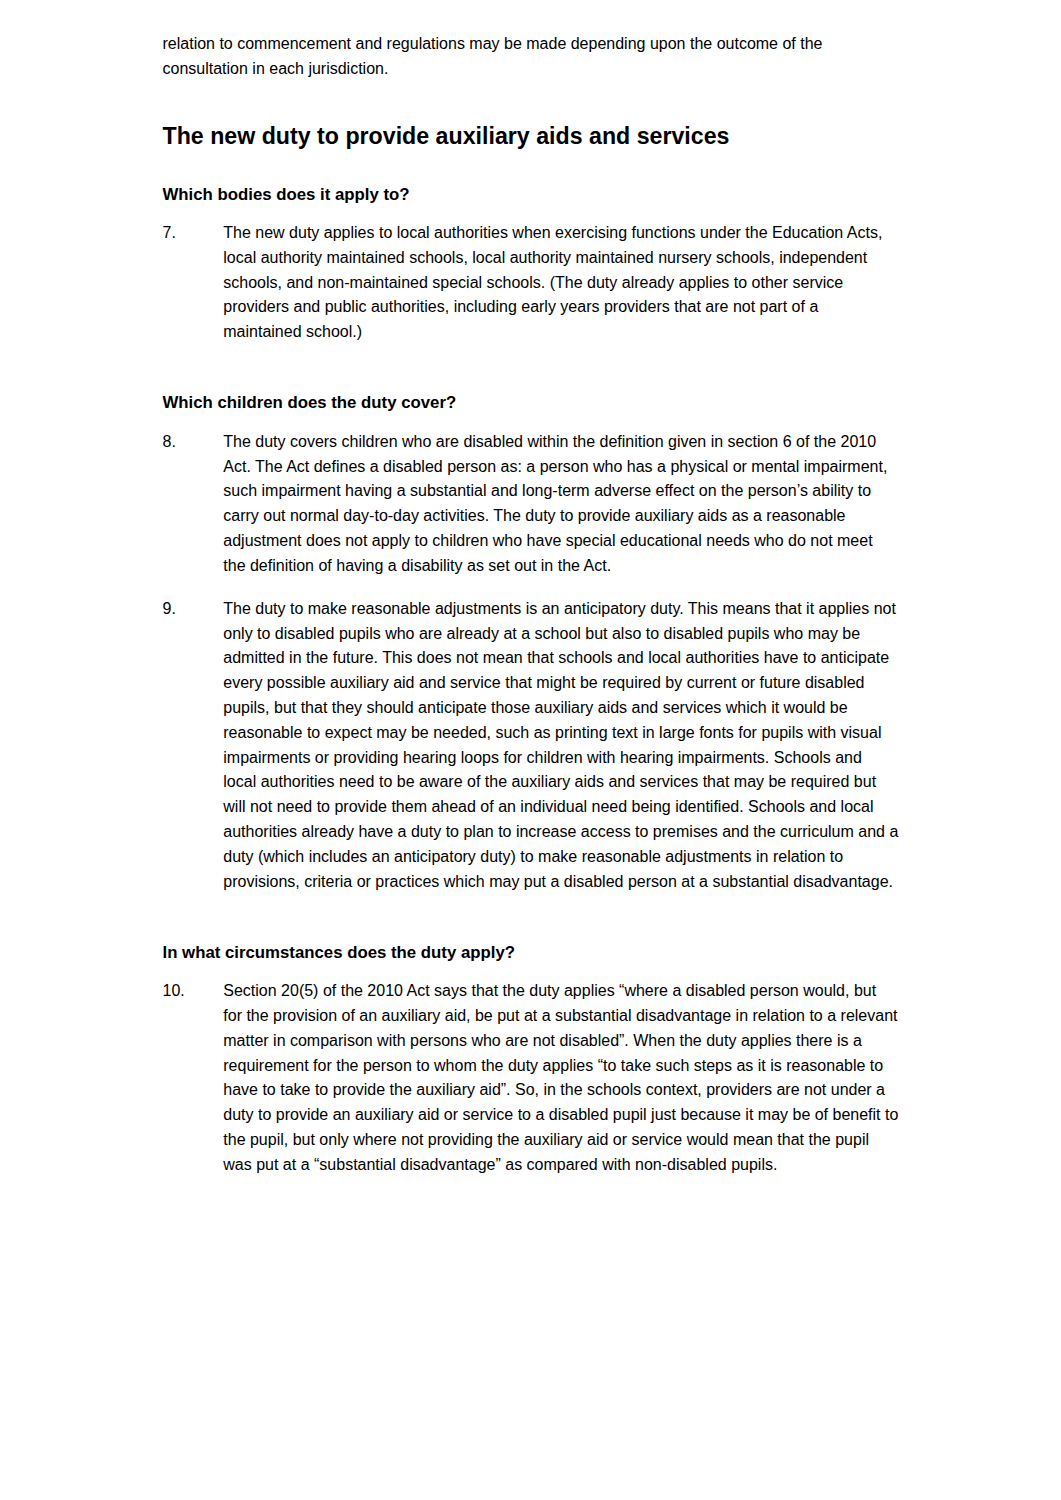relation to commencement and regulations may be made depending upon the outcome of the consultation in each jurisdiction.
The new duty to provide auxiliary aids and services
Which bodies does it apply to?
7.
The new duty applies to local authorities when exercising functions under the Education Acts, local authority maintained schools, local authority maintained nursery schools, independent schools, and non-maintained special schools. (The duty already applies to other service providers and public authorities, including early years providers that are not part of a maintained school.)
Which children does the duty cover?
8.
The duty covers children who are disabled within the definition given in section 6 of the 2010 Act. The Act defines a disabled person as: a person who has a physical or mental impairment, such impairment having a substantial and long-term adverse effect on the person’s ability to carry out normal day-to-day activities. The duty to provide auxiliary aids as a reasonable adjustment does not apply to children who have special educational needs who do not meet the definition of having a disability as set out in the Act.
9.
The duty to make reasonable adjustments is an anticipatory duty. This means that it applies not only to disabled pupils who are already at a school but also to disabled pupils who may be admitted in the future. This does not mean that schools and local authorities have to anticipate every possible auxiliary aid and service that might be required by current or future disabled pupils, but that they should anticipate those auxiliary aids and services which it would be reasonable to expect may be needed, such as printing text in large fonts for pupils with visual impairments or providing hearing loops for children with hearing impairments. Schools and local authorities need to be aware of the auxiliary aids and services that may be required but will not need to provide them ahead of an individual need being identified. Schools and local authorities already have a duty to plan to increase access to premises and the curriculum and a duty (which includes an anticipatory duty) to make reasonable adjustments in relation to provisions, criteria or practices which may put a disabled person at a substantial disadvantage.
In what circumstances does the duty apply?
10.
Section 20(5) of the 2010 Act says that the duty applies “where a disabled person would, but for the provision of an auxiliary aid, be put at a substantial disadvantage in relation to a relevant matter in comparison with persons who are not disabled”. When the duty applies there is a requirement for the person to whom the duty applies “to take such steps as it is reasonable to have to take to provide the auxiliary aid”. So, in the schools context, providers are not under a duty to provide an auxiliary aid or service to a disabled pupil just because it may be of benefit to the pupil, but only where not providing the auxiliary aid or service would mean that the pupil was put at a “substantial disadvantage” as compared with non-disabled pupils.